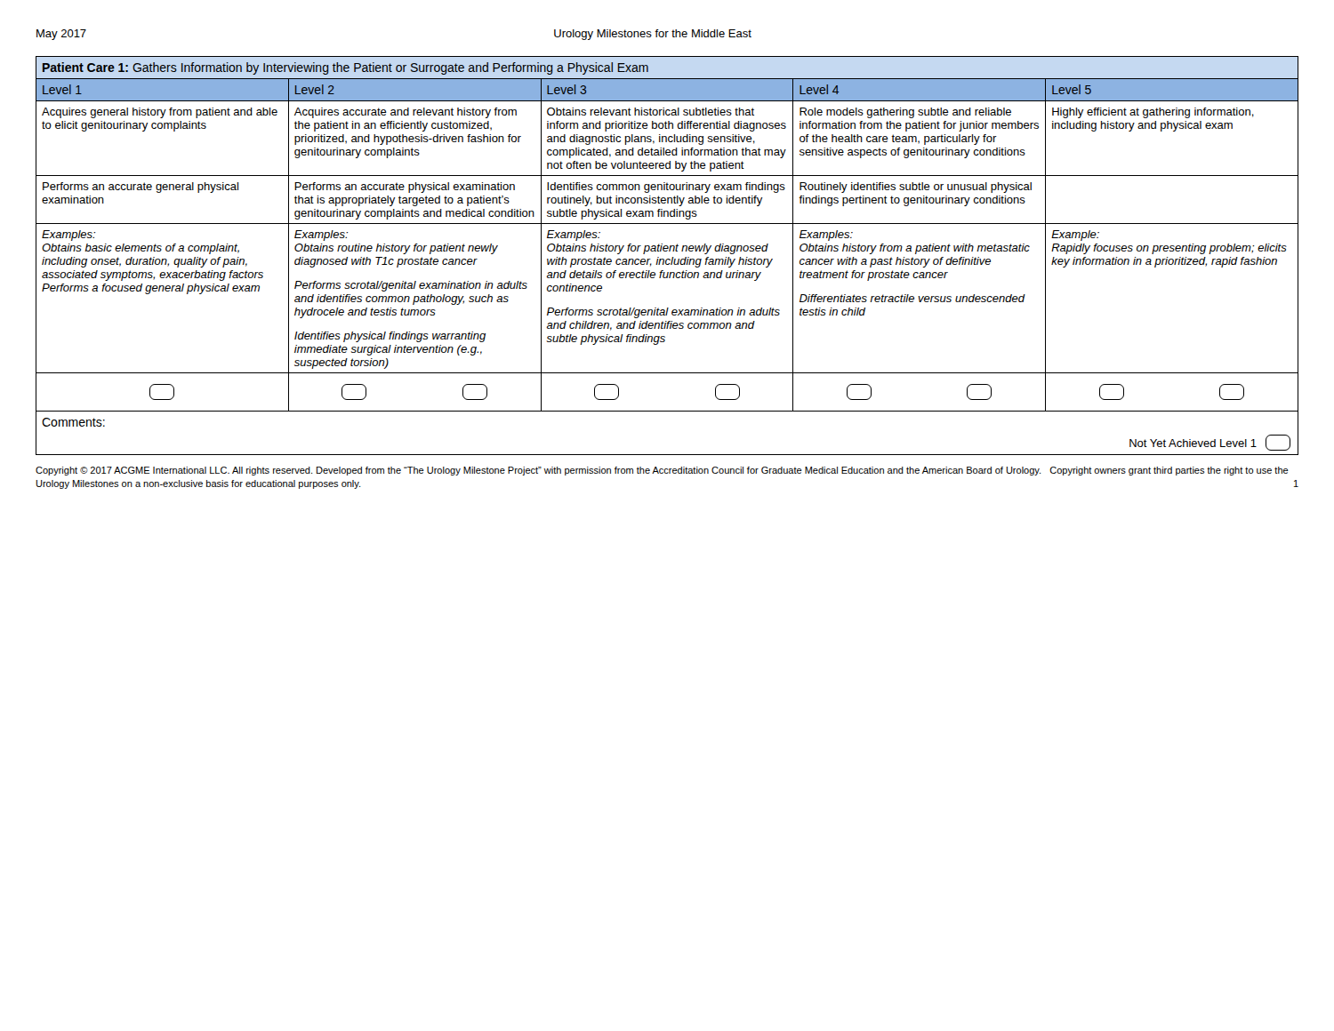May 2017
Urology Milestones for the Middle East
| Patient Care 1: Gathers Information by Interviewing the Patient or Surrogate and Performing a Physical Exam |
| Level 1 | Level 2 | Level 3 | Level 4 | Level 5 |
| Acquires general history from patient and able to elicit genitourinary complaints | Acquires accurate and relevant history from the patient in an efficiently customized, prioritized, and hypothesis-driven fashion for genitourinary complaints | Obtains relevant historical subtleties that inform and prioritize both differential diagnoses and diagnostic plans, including sensitive, complicated, and detailed information that may not often be volunteered by the patient | Role models gathering subtle and reliable information from the patient for junior members of the health care team, particularly for sensitive aspects of genitourinary conditions | Highly efficient at gathering information, including history and physical exam |
| Performs an accurate general physical examination | Performs an accurate physical examination that is appropriately targeted to a patient’s genitourinary complaints and medical condition | Identifies common genitourinary exam findings routinely, but inconsistently able to identify subtle physical exam findings | Routinely identifies subtle or unusual physical findings pertinent to genitourinary conditions | |
| Examples: Obtains basic elements of a complaint, including onset, duration, quality of pain, associated symptoms, exacerbating factors Performs a focused general physical exam | Examples: Obtains routine history for patient newly diagnosed with T1c prostate cancer Performs scrotal/genital examination in adults and identifies common pathology, such as hydrocele and testis tumors Identifies physical findings warranting immediate surgical intervention (e.g., suspected torsion) | Examples: Obtains history for patient newly diagnosed with prostate cancer, including family history and details of erectile function and urinary continence Performs scrotal/genital examination in adults and children, and identifies common and subtle physical findings | Examples: Obtains history from a patient with metastatic cancer with a past history of definitive treatment for prostate cancer Differentiates retractile versus undescended testis in child | Example: Rapidly focuses on presenting problem; elicits key information in a prioritized, rapid fashion |
| Comments: Not Yet Achieved Level 1 |
Copyright © 2017 ACGME International LLC. All rights reserved. Developed from the “The Urology Milestone Project” with permission from the Accreditation Council for Graduate Medical Education and the American Board of Urology. Copyright owners grant third parties the right to use the Urology Milestones on a non-exclusive basis for educational purposes only. 1